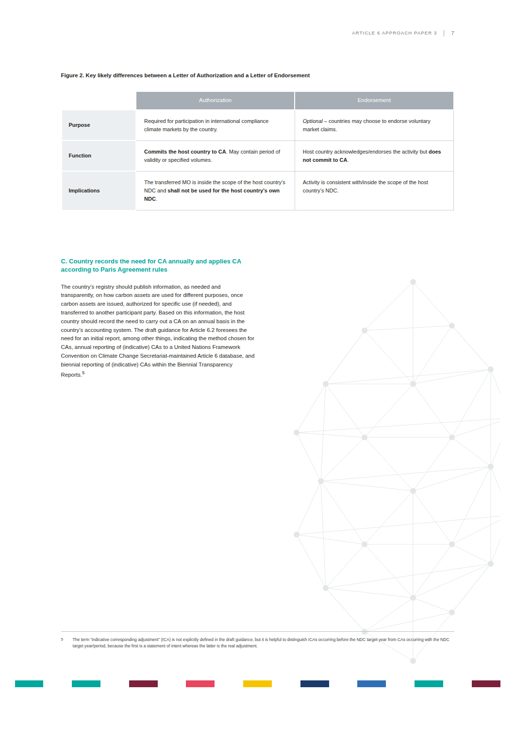Article 6 Approach Paper 3 7
Figure 2. Key likely differences between a Letter of Authorization and a Letter of Endorsement
| | Authorization | Endorsement |
| --- | --- | --- |
| Purpose | Required for participation in international compliance climate markets by the country. | Optional – countries may choose to endorse voluntary market claims. |
| Function | Commits the host country to CA . May contain period of validity or specified volumes. | Host country acknowledges/endorses the activity but does not commit to CA . |
| Implications | The transferred MO is inside the scope of the host country’s NDC and shall not be used for the host country’s own NDC . | Activity is consistent with/inside the scope of the host country’s NDC. |
C. Country records the need for CA annually and applies CA according to Paris Agreement rules
The country’s registry should publish information, as needed and transparently, on how carbon assets are used for different purposes, once carbon assets are issued, authorized for specific use (if needed), and transferred to another participant party. Based on this information, the host country should record the need to carry out a CA on an annual basis in the country’s accounting system. The draft guidance for Article 6.2 foresees the need for an initial report, among other things, indicating the method chosen for CAs, annual reporting of (indicative) CAs to a United Nations Framework Convention on Climate Change Secretariat-maintained Article 6 database, and biennial reporting of (indicative) CAs within the Biennial Transparency Reports.5
5
The term “indicative corresponding adjustment” (ICA) is not explicitly defined in the draft guidance, but it is helpful to distinguish ICAs occurring before the NDC target year from CAs occurring with the NDC target year/period, because the first is a statement of intent whereas the latter is the real adjustment.